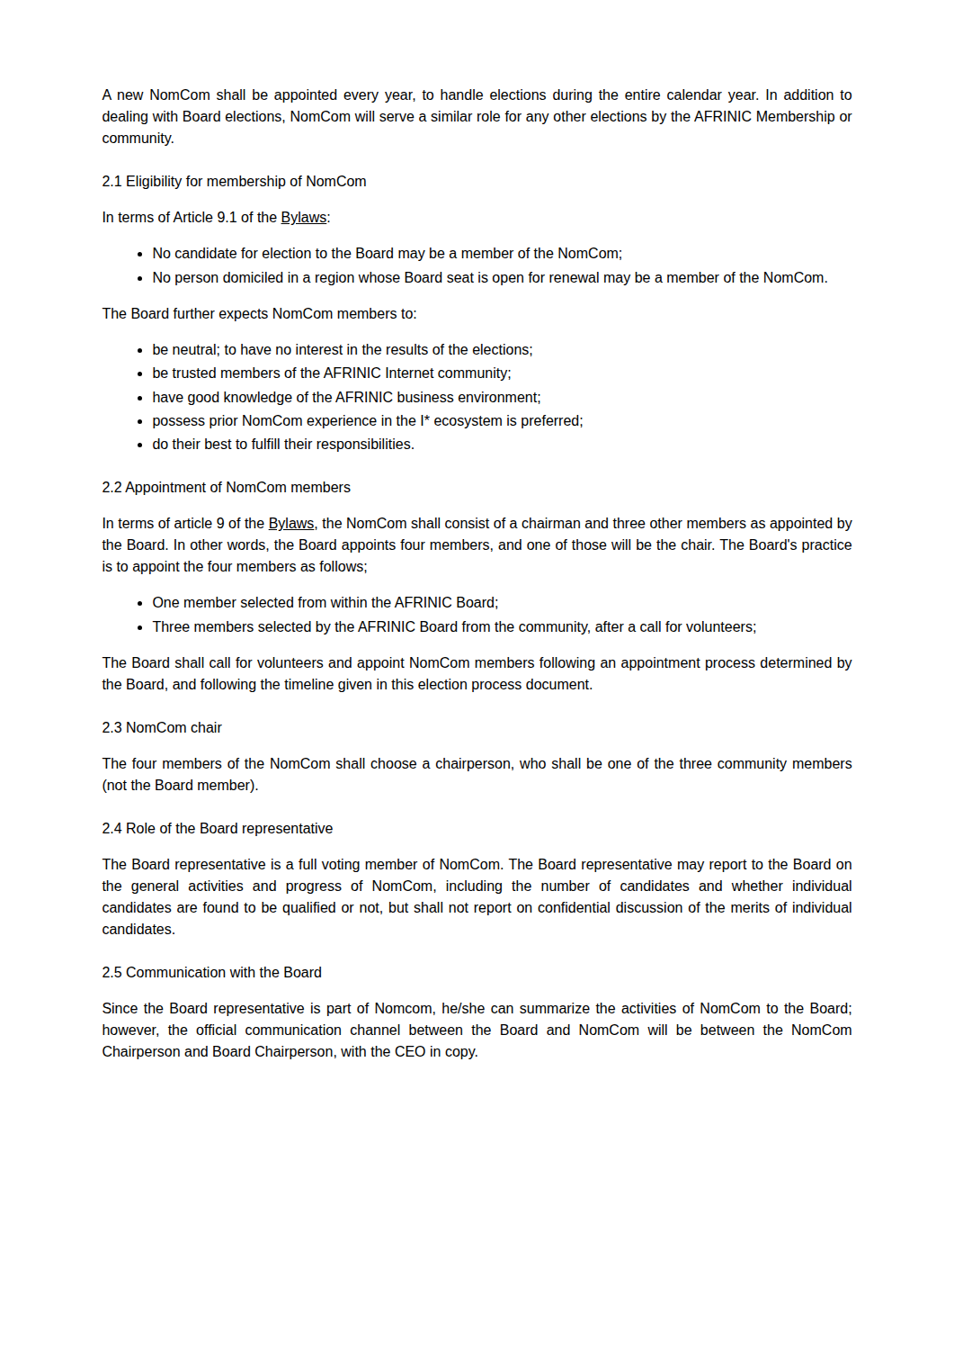A new NomCom shall be appointed every year, to handle elections during the entire calendar year. In addition to dealing with Board elections, NomCom will serve a similar role for any other elections by the AFRINIC Membership or community.
2.1 Eligibility for membership of NomCom
In terms of Article 9.1 of the Bylaws:
No candidate for election to the Board may be a member of the NomCom;
No person domiciled in a region whose Board seat is open for renewal may be a member of the NomCom.
The Board further expects NomCom members to:
be neutral; to have no interest in the results of the elections;
be trusted members of the AFRINIC Internet community;
have good knowledge of the AFRINIC business environment;
possess prior NomCom experience in the I* ecosystem is preferred;
do their best to fulfill their responsibilities.
2.2 Appointment of NomCom members
In terms of article 9 of the Bylaws, the NomCom shall consist of a chairman and three other members as appointed by the Board. In other words, the Board appoints four members, and one of those will be the chair. The Board's practice is to appoint the four members as follows;
One member selected from within the AFRINIC Board;
Three members selected by the AFRINIC Board from the community, after a call for volunteers;
The Board shall call for volunteers and appoint NomCom members following an appointment process determined by the Board, and following the timeline given in this election process document.
2.3 NomCom chair
The four members of the NomCom shall choose a chairperson, who shall be one of the three community members (not the Board member).
2.4 Role of the Board representative
The Board representative is a full voting member of NomCom. The Board representative may report to the Board on the general activities and progress of NomCom, including the number of candidates and whether individual candidates are found to be qualified or not, but shall not report on confidential discussion of the merits of individual candidates.
2.5 Communication with the Board
Since the Board representative is part of Nomcom, he/she can summarize the activities of NomCom to the Board; however, the official communication channel between the Board and NomCom will be between the NomCom Chairperson and Board Chairperson, with the CEO in copy.